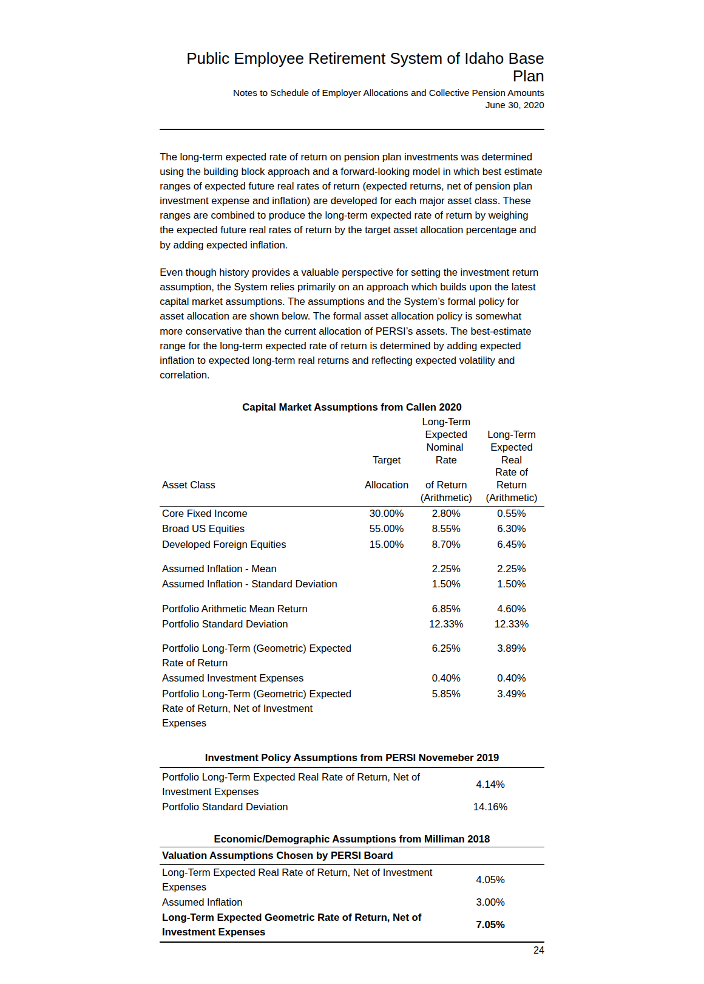Public Employee Retirement System of Idaho Base Plan
Notes to Schedule of Employer Allocations and Collective Pension Amounts
June 30, 2020
The long-term expected rate of return on pension plan investments was determined using the building block approach and a forward-looking model in which best estimate ranges of expected future real rates of return (expected returns, net of pension plan investment expense and inflation) are developed for each major asset class. These ranges are combined to produce the long-term expected rate of return by weighing the expected future real rates of return by the target asset allocation percentage and by adding expected inflation.
Even though history provides a valuable perspective for setting the investment return assumption, the System relies primarily on an approach which builds upon the latest capital market assumptions. The assumptions and the System’s formal policy for asset allocation are shown below. The formal asset allocation policy is somewhat more conservative than the current allocation of PERSI’s assets. The best-estimate range for the long-term expected rate of return is determined by adding expected inflation to expected long-term real returns and reflecting expected volatility and correlation.
Capital Market Assumptions from Callen 2020
| | | Long-Term | |
| --- | --- | --- | --- |
| | | Expected | Long-Term |
| | Target | Nominal Rate | Expected Real |
| Asset Class | Allocation | of Return | Rate of Return |
| | | (Arithmetic) | (Arithmetic) |
| Core Fixed Income | 30.00% | 2.80% | 0.55% |
| Broad US Equities | 55.00% | 8.55% | 6.30% |
| Developed Foreign Equities | 15.00% | 8.70% | 6.45% |
| Assumed Inflation - Mean | | 2.25% | 2.25% |
| Assumed Inflation - Standard Deviation | | 1.50% | 1.50% |
| Portfolio Arithmetic Mean Return | | 6.85% | 4.60% |
| Portfolio Standard Deviation | | 12.33% | 12.33% |
| Portfolio Long-Term (Geometric) Expected Rate of Return | | 6.25% | 3.89% |
| Assumed Investment Expenses | | 0.40% | 0.40% |
| Portfolio Long-Term (Geometric) Expected Rate of Return, Net of Investment Expenses | | 5.85% | 3.49% |
Investment Policy Assumptions from PERSI Novemeber 2019
| Portfolio Long-Term Expected Real Rate of Return, Net of Investment Expenses | 4.14% |
| Portfolio Standard Deviation | 14.16% |
Economic/Demographic Assumptions from Milliman 2018
| Valuation Assumptions Chosen by PERSI Board | |
| Long-Term Expected Real Rate of Return, Net of Investment Expenses | 4.05% |
| Assumed Inflation | 3.00% |
| Long-Term Expected Geometric Rate of Return, Net of Investment Expenses | 7.05% |
24